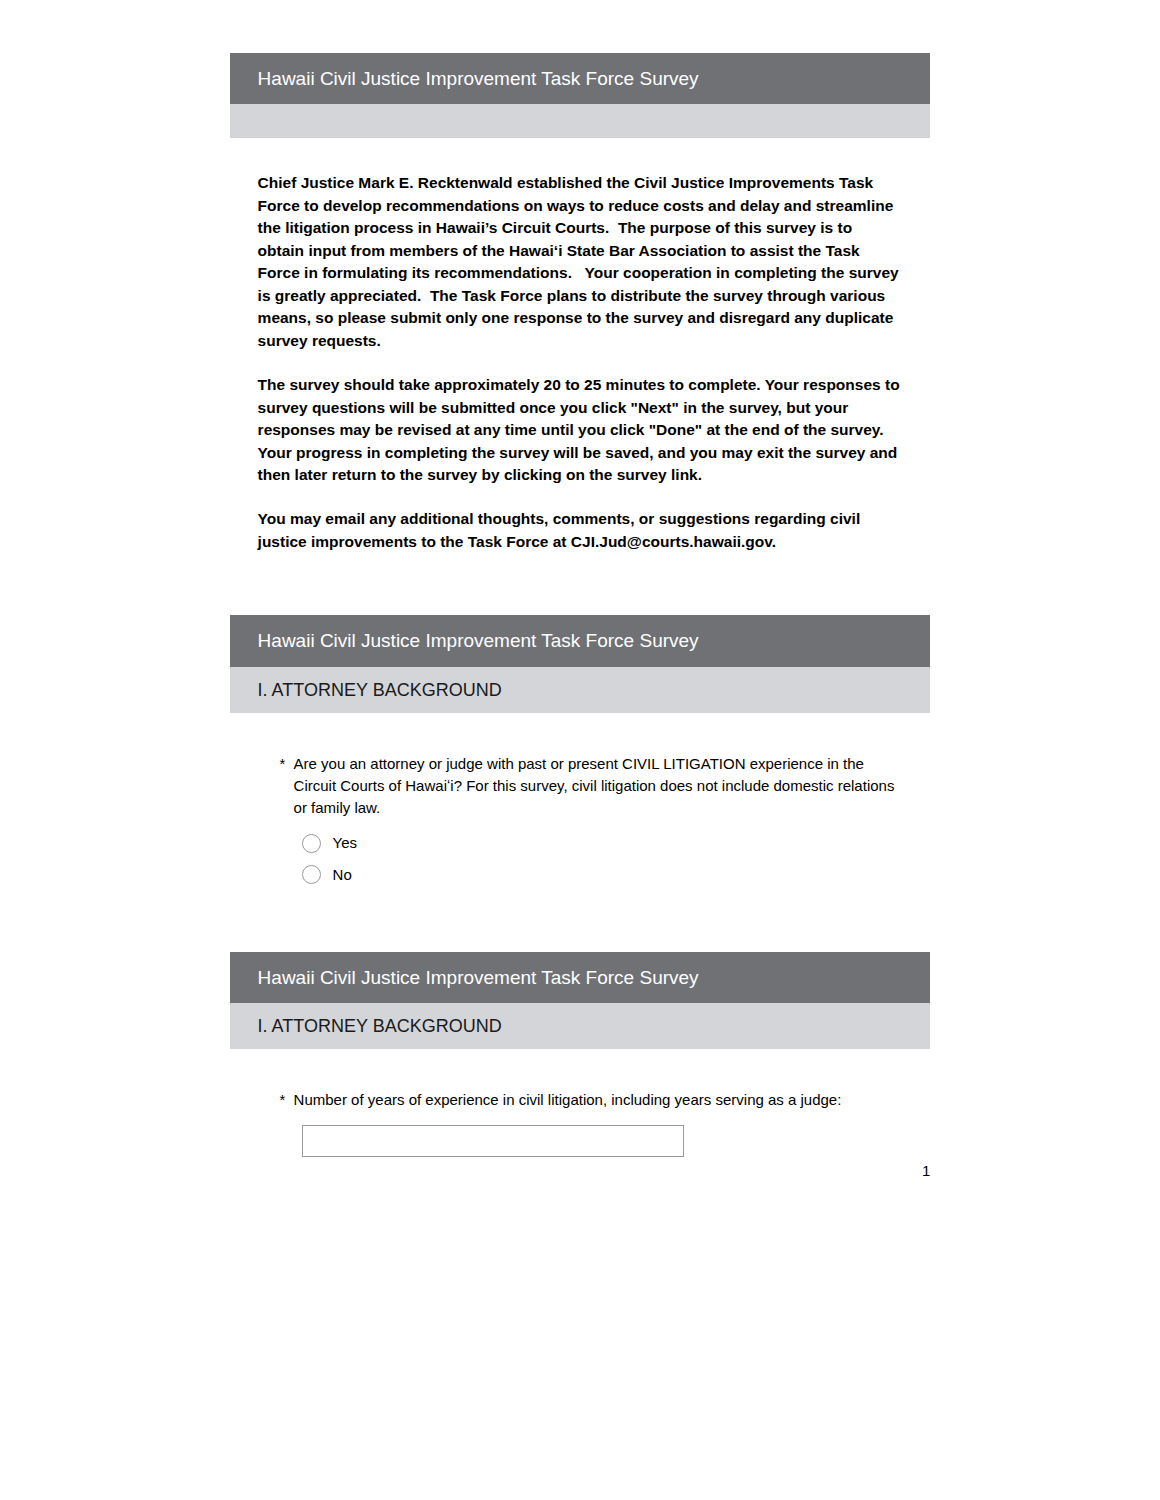Hawaii Civil Justice Improvement Task Force Survey
Chief Justice Mark E. Recktenwald established the Civil Justice Improvements Task Force to develop recommendations on ways to reduce costs and delay and streamline the litigation process in Hawaii’s Circuit Courts. The purpose of this survey is to obtain input from members of the Hawaiʻi State Bar Association to assist the Task Force in formulating its recommendations. Your cooperation in completing the survey is greatly appreciated. The Task Force plans to distribute the survey through various means, so please submit only one response to the survey and disregard any duplicate survey requests.
The survey should take approximately 20 to 25 minutes to complete. Your responses to survey questions will be submitted once you click "Next" in the survey, but your responses may be revised at any time until you click "Done" at the end of the survey. Your progress in completing the survey will be saved, and you may exit the survey and then later return to the survey by clicking on the survey link.
You may email any additional thoughts, comments, or suggestions regarding civil justice improvements to the Task Force at CJI.Jud@courts.hawaii.gov.
Hawaii Civil Justice Improvement Task Force Survey
I. ATTORNEY BACKGROUND
* Are you an attorney or judge with past or present CIVIL LITIGATION experience in the Circuit Courts of Hawaiʻi? For this survey, civil litigation does not include domestic relations or family law.
Yes
No
Hawaii Civil Justice Improvement Task Force Survey
I. ATTORNEY BACKGROUND
* Number of years of experience in civil litigation, including years serving as a judge:
1